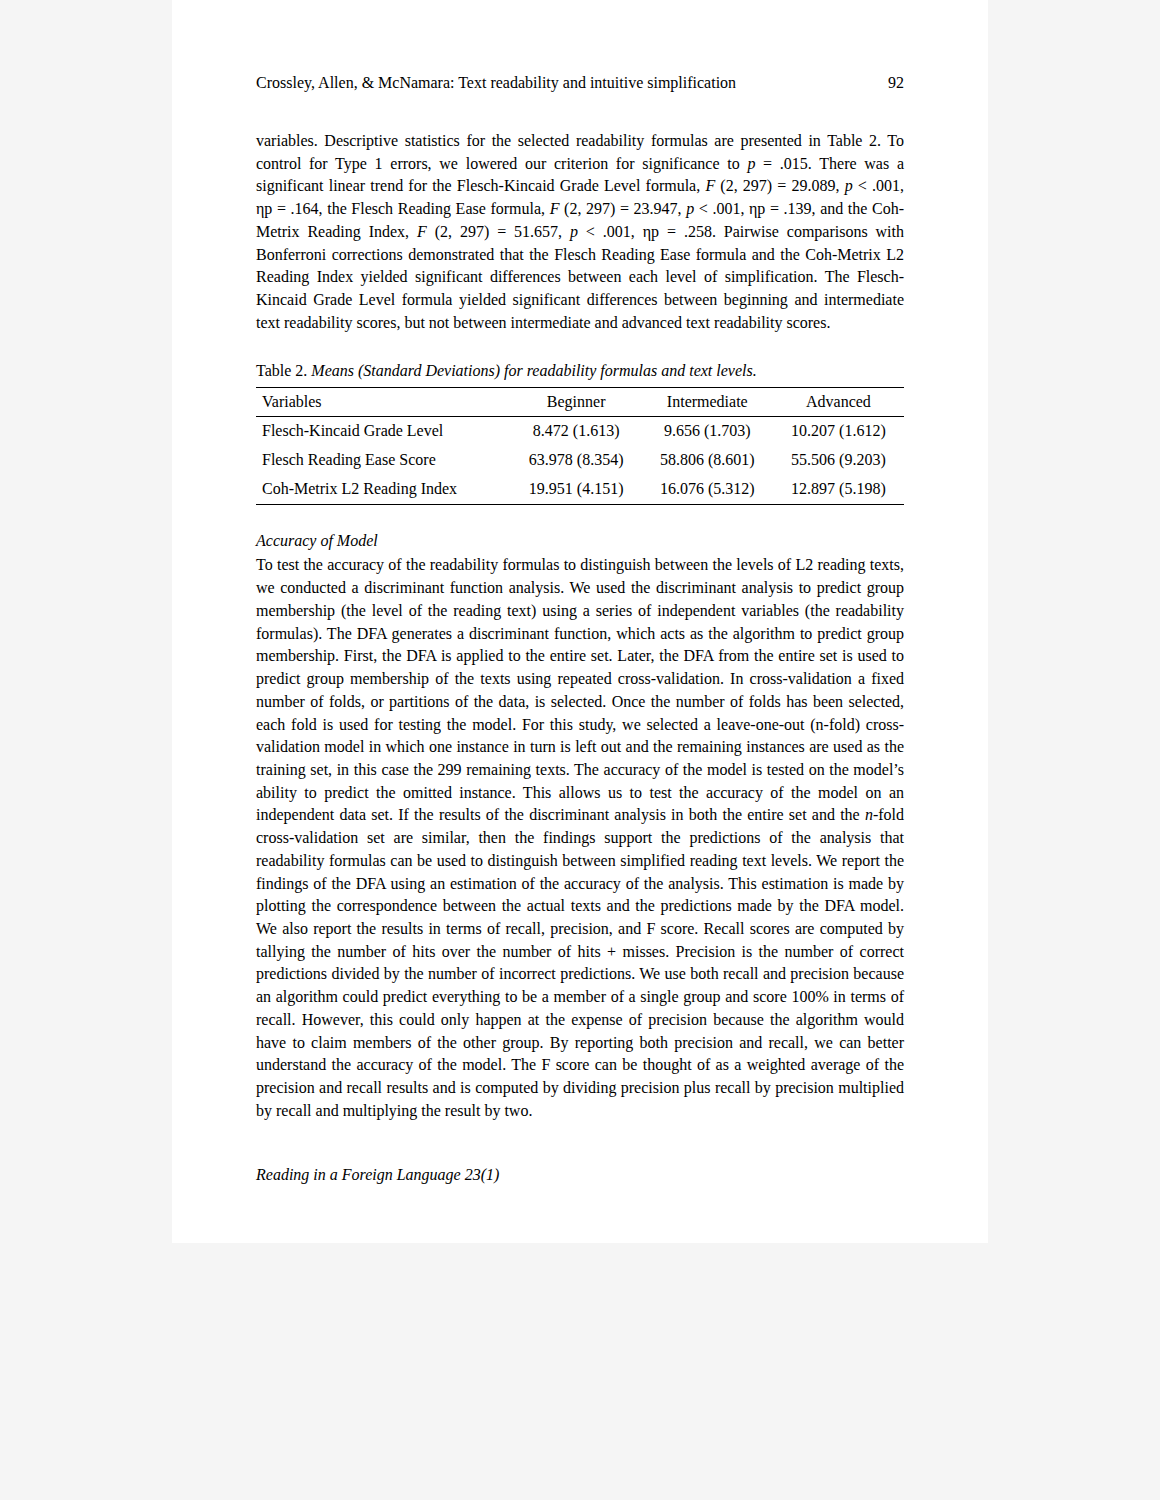Crossley, Allen, & McNamara: Text readability and intuitive simplification 92
variables. Descriptive statistics for the selected readability formulas are presented in Table 2. To control for Type 1 errors, we lowered our criterion for significance to p = .015. There was a significant linear trend for the Flesch-Kincaid Grade Level formula, F (2, 297) = 29.089, p < .001, ηp = .164, the Flesch Reading Ease formula, F (2, 297) = 23.947, p < .001, ηp = .139, and the Coh-Metrix Reading Index, F (2, 297) = 51.657, p < .001, ηp = .258. Pairwise comparisons with Bonferroni corrections demonstrated that the Flesch Reading Ease formula and the Coh-Metrix L2 Reading Index yielded significant differences between each level of simplification. The Flesch-Kincaid Grade Level formula yielded significant differences between beginning and intermediate text readability scores, but not between intermediate and advanced text readability scores.
Table 2. Means (Standard Deviations) for readability formulas and text levels.
| Variables | Beginner | Intermediate | Advanced |
| --- | --- | --- | --- |
| Flesch-Kincaid Grade Level | 8.472 (1.613) | 9.656 (1.703) | 10.207 (1.612) |
| Flesch Reading Ease Score | 63.978 (8.354) | 58.806 (8.601) | 55.506 (9.203) |
| Coh-Metrix L2 Reading Index | 19.951 (4.151) | 16.076 (5.312) | 12.897 (5.198) |
Accuracy of Model
To test the accuracy of the readability formulas to distinguish between the levels of L2 reading texts, we conducted a discriminant function analysis. We used the discriminant analysis to predict group membership (the level of the reading text) using a series of independent variables (the readability formulas). The DFA generates a discriminant function, which acts as the algorithm to predict group membership. First, the DFA is applied to the entire set. Later, the DFA from the entire set is used to predict group membership of the texts using repeated cross-validation. In cross-validation a fixed number of folds, or partitions of the data, is selected. Once the number of folds has been selected, each fold is used for testing the model. For this study, we selected a leave-one-out (n-fold) cross-validation model in which one instance in turn is left out and the remaining instances are used as the training set, in this case the 299 remaining texts. The accuracy of the model is tested on the model’s ability to predict the omitted instance. This allows us to test the accuracy of the model on an independent data set. If the results of the discriminant analysis in both the entire set and the n-fold cross-validation set are similar, then the findings support the predictions of the analysis that readability formulas can be used to distinguish between simplified reading text levels. We report the findings of the DFA using an estimation of the accuracy of the analysis. This estimation is made by plotting the correspondence between the actual texts and the predictions made by the DFA model. We also report the results in terms of recall, precision, and F score. Recall scores are computed by tallying the number of hits over the number of hits + misses. Precision is the number of correct predictions divided by the number of incorrect predictions. We use both recall and precision because an algorithm could predict everything to be a member of a single group and score 100% in terms of recall. However, this could only happen at the expense of precision because the algorithm would have to claim members of the other group. By reporting both precision and recall, we can better understand the accuracy of the model. The F score can be thought of as a weighted average of the precision and recall results and is computed by dividing precision plus recall by precision multiplied by recall and multiplying the result by two.
Reading in a Foreign Language 23(1)